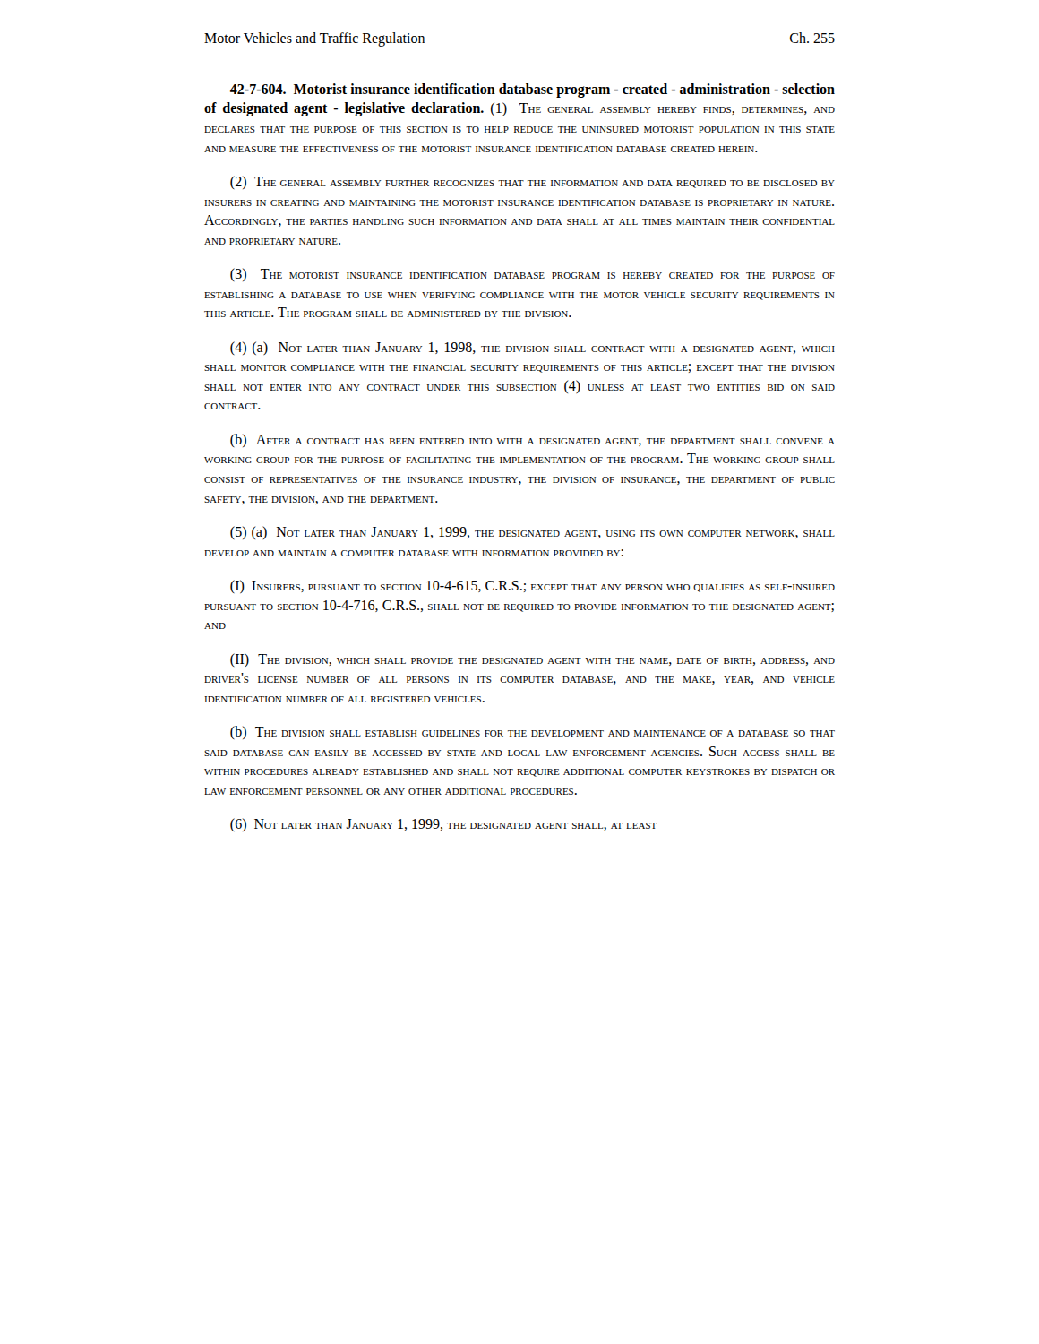Motor Vehicles and Traffic Regulation Ch. 255
42-7-604. Motorist insurance identification database program - created - administration - selection of designated agent - legislative declaration. (1) The general assembly hereby finds, determines, and declares that the purpose of this section is to help reduce the uninsured motorist population in this state and measure the effectiveness of the motorist insurance identification database created herein.
(2) The general assembly further recognizes that the information and data required to be disclosed by insurers in creating and maintaining the motorist insurance identification database is proprietary in nature. Accordingly, the parties handling such information and data shall at all times maintain their confidential and proprietary nature.
(3) The motorist insurance identification database program is hereby created for the purpose of establishing a database to use when verifying compliance with the motor vehicle security requirements in this article. The program shall be administered by the division.
(4) (a) Not later than January 1, 1998, the division shall contract with a designated agent, which shall monitor compliance with the financial security requirements of this article; except that the division shall not enter into any contract under this subsection (4) unless at least two entities bid on said contract.
(b) After a contract has been entered into with a designated agent, the department shall convene a working group for the purpose of facilitating the implementation of the program. The working group shall consist of representatives of the insurance industry, the division of insurance, the department of public safety, the division, and the department.
(5) (a) Not later than January 1, 1999, the designated agent, using its own computer network, shall develop and maintain a computer database with information provided by:
(I) Insurers, pursuant to section 10-4-615, C.R.S.; except that any person who qualifies as self-insured pursuant to section 10-4-716, C.R.S., shall not be required to provide information to the designated agent; and
(II) The division, which shall provide the designated agent with the name, date of birth, address, and driver's license number of all persons in its computer database, and the make, year, and vehicle identification number of all registered vehicles.
(b) The division shall establish guidelines for the development and maintenance of a database so that said database can easily be accessed by state and local law enforcement agencies. Such access shall be within procedures already established and shall not require additional computer keystrokes by dispatch or law enforcement personnel or any other additional procedures.
(6) Not later than January 1, 1999, the designated agent shall, at least